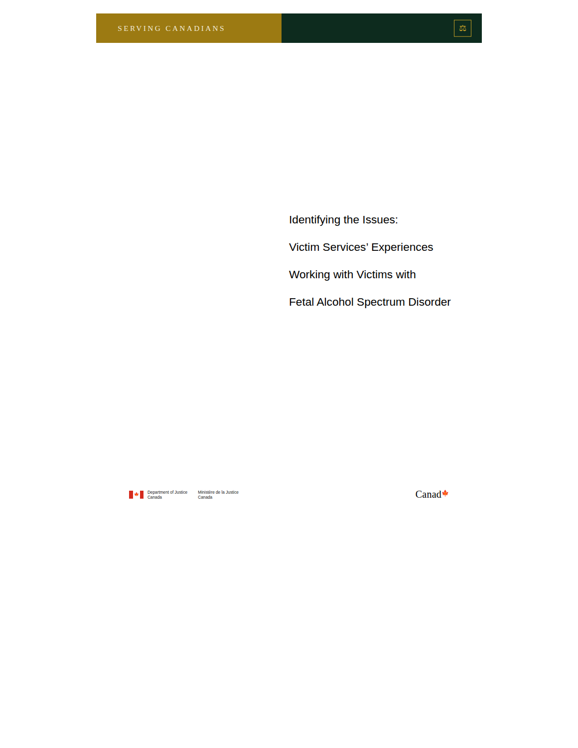SERVING CANADIANS
⚖
Identifying the Issues:
Victim Services’ Experiences
Working with Victims with
Fetal Alcohol Spectrum Disorder
🍁
Department of Justice
Canada
Ministère de la Justice
Canada
Canad🍁